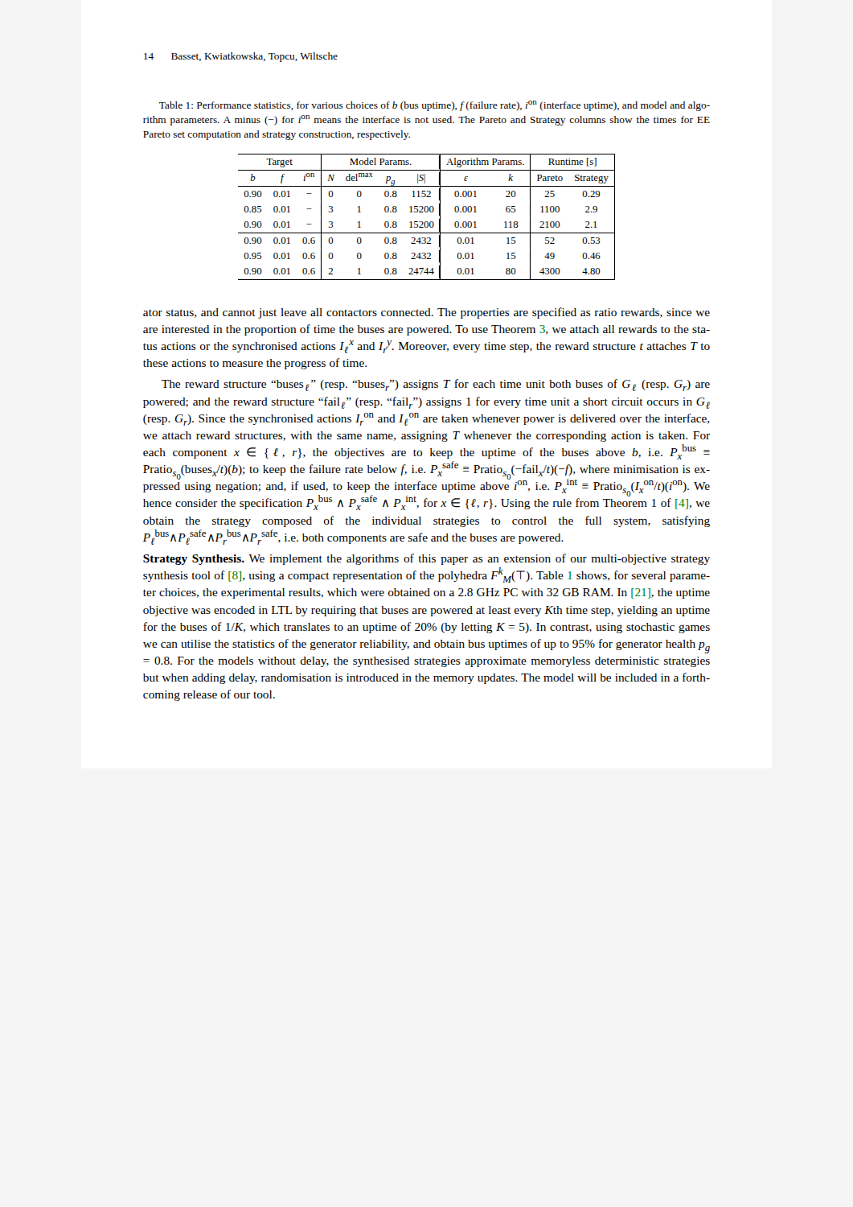14 Basset, Kwiatkowska, Topcu, Wiltsche
Table 1: Performance statistics, for various choices of b (bus uptime), f (failure rate), ion (interface uptime), and model and algorithm parameters. A minus (−) for ion means the interface is not used. The Pareto and Strategy columns show the times for EE Pareto set computation and strategy construction, respectively.
| Target | Model Params. | Algorithm Params. | Runtime [s] |
| --- | --- | --- | --- |
| b | f | i on | N | del max | p g | / S / | ε | k | Pareto | Strategy |
| 0.90 | 0.01 | − | 0 | 0 | 0.8 | 1152 | 0.001 | 20 | 25 | 0.29 |
| 0.85 | 0.01 | − | 3 | 1 | 0.8 | 15200 | 0.001 | 65 | 1100 | 2.9 |
| 0.90 | 0.01 | − | 3 | 1 | 0.8 | 15200 | 0.001 | 118 | 2100 | 2.1 |
| 0.90 | 0.01 | 0.6 | 0 | 0 | 0.8 | 2432 | 0.01 | 15 | 52 | 0.53 |
| 0.95 | 0.01 | 0.6 | 0 | 0 | 0.8 | 2432 | 0.01 | 15 | 49 | 0.46 |
| 0.90 | 0.01 | 0.6 | 2 | 1 | 0.8 | 24744 | 0.01 | 80 | 4300 | 4.80 |
ator status, and cannot just leave all contactors connected. The properties are specified as ratio rewards, since we are interested in the proportion of time the buses are powered. To use Theorem 3, we attach all rewards to the status actions or the synchronised actions Iℓx and Iry. Moreover, every time step, the reward structure t attaches T to these actions to measure the progress of time.
The reward structure “busesℓ” (resp. “busesr”) assigns T for each time unit both buses of Gℓ (resp. Gr) are powered; and the reward structure “failℓ” (resp. “failr”) assigns 1 for every time unit a short circuit occurs in Gℓ (resp. Gr). Since the synchronised actions Iron and Iℓon are taken whenever power is delivered over the interface, we attach reward structures, with the same name, assigning T whenever the corresponding action is taken. For each component x ∈ {ℓ, r}, the objectives are to keep the uptime of the buses above b, i.e. Pxbus ≡ Pratios0(busesx/t)(b); to keep the failure rate below f, i.e. Pxsafe ≡ Pratios0(−failx/t)(−f), where minimisation is expressed using negation; and, if used, to keep the interface uptime above ion, i.e. Pxint ≡ Pratios0(Ixon/t)(ion). We hence consider the specification Pxbus ∧ Pxsafe ∧ Pxint, for x ∈ {ℓ, r}. Using the rule from Theorem 1 of [4], we obtain the strategy composed of the individual strategies to control the full system, satisfying Pℓbus∧Pℓsafe∧Prbus∧Prsafe, i.e. both components are safe and the buses are powered.
Strategy Synthesis. We implement the algorithms of this paper as an extension of our multi-objective strategy synthesis tool of [8], using a compact representation of the polyhedra FkM(⊤). Table 1 shows, for several parameter choices, the experimental results, which were obtained on a 2.8 GHz PC with 32 GB RAM. In [21], the uptime objective was encoded in LTL by requiring that buses are powered at least every Kth time step, yielding an uptime for the buses of 1/K, which translates to an uptime of 20% (by letting K = 5). In contrast, using stochastic games we can utilise the statistics of the generator reliability, and obtain bus uptimes of up to 95% for generator health pg = 0.8. For the models without delay, the synthesised strategies approximate memoryless deterministic strategies but when adding delay, randomisation is introduced in the memory updates. The model will be included in a forthcoming release of our tool.